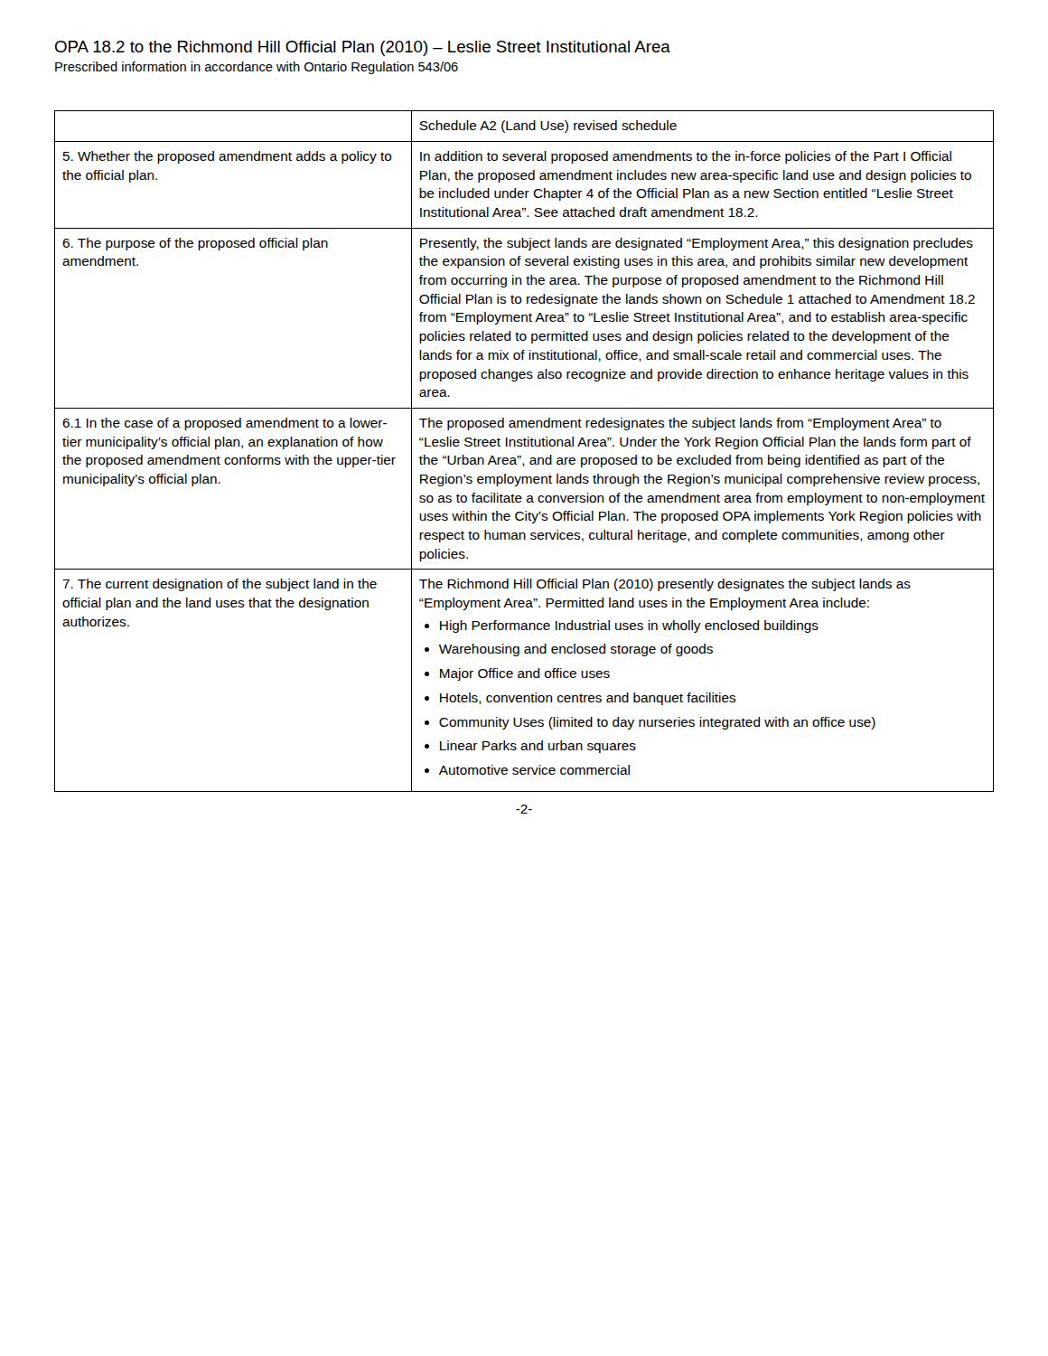OPA 18.2 to the Richmond Hill Official Plan (2010) – Leslie Street Institutional Area
Prescribed information in accordance with Ontario Regulation 543/06
| | Schedule A2 (Land Use) revised schedule |
| 5. Whether the proposed amendment adds a policy to the official plan. | In addition to several proposed amendments to the in-force policies of the Part I Official Plan, the proposed amendment includes new area-specific land use and design policies to be included under Chapter 4 of the Official Plan as a new Section entitled “Leslie Street Institutional Area”. See attached draft amendment 18.2. |
| 6. The purpose of the proposed official plan amendment. | Presently, the subject lands are designated “Employment Area,” this designation precludes the expansion of several existing uses in this area, and prohibits similar new development from occurring in the area. The purpose of proposed amendment to the Richmond Hill Official Plan is to redesignate the lands shown on Schedule 1 attached to Amendment 18.2 from “Employment Area” to “Leslie Street Institutional Area”, and to establish area-specific policies related to permitted uses and design policies related to the development of the lands for a mix of institutional, office, and small-scale retail and commercial uses. The proposed changes also recognize and provide direction to enhance heritage values in this area. |
| 6.1 In the case of a proposed amendment to a lower-tier municipality’s official plan, an explanation of how the proposed amendment conforms with the upper-tier municipality’s official plan. | The proposed amendment redesignates the subject lands from “Employment Area” to “Leslie Street Institutional Area”. Under the York Region Official Plan the lands form part of the “Urban Area”, and are proposed to be excluded from being identified as part of the Region’s employment lands through the Region’s municipal comprehensive review process, so as to facilitate a conversion of the amendment area from employment to non-employment uses within the City’s Official Plan. The proposed OPA implements York Region policies with respect to human services, cultural heritage, and complete communities, among other policies. |
| 7. The current designation of the subject land in the official plan and the land uses that the designation authorizes. | The Richmond Hill Official Plan (2010) presently designates the subject lands as “Employment Area”. Permitted land uses in the Employment Area include: High Performance Industrial uses in wholly enclosed buildings Warehousing and enclosed storage of goods Major Office and office uses Hotels, convention centres and banquet facilities Community Uses (limited to day nurseries integrated with an office use) Linear Parks and urban squares Automotive service commercial |
-2-